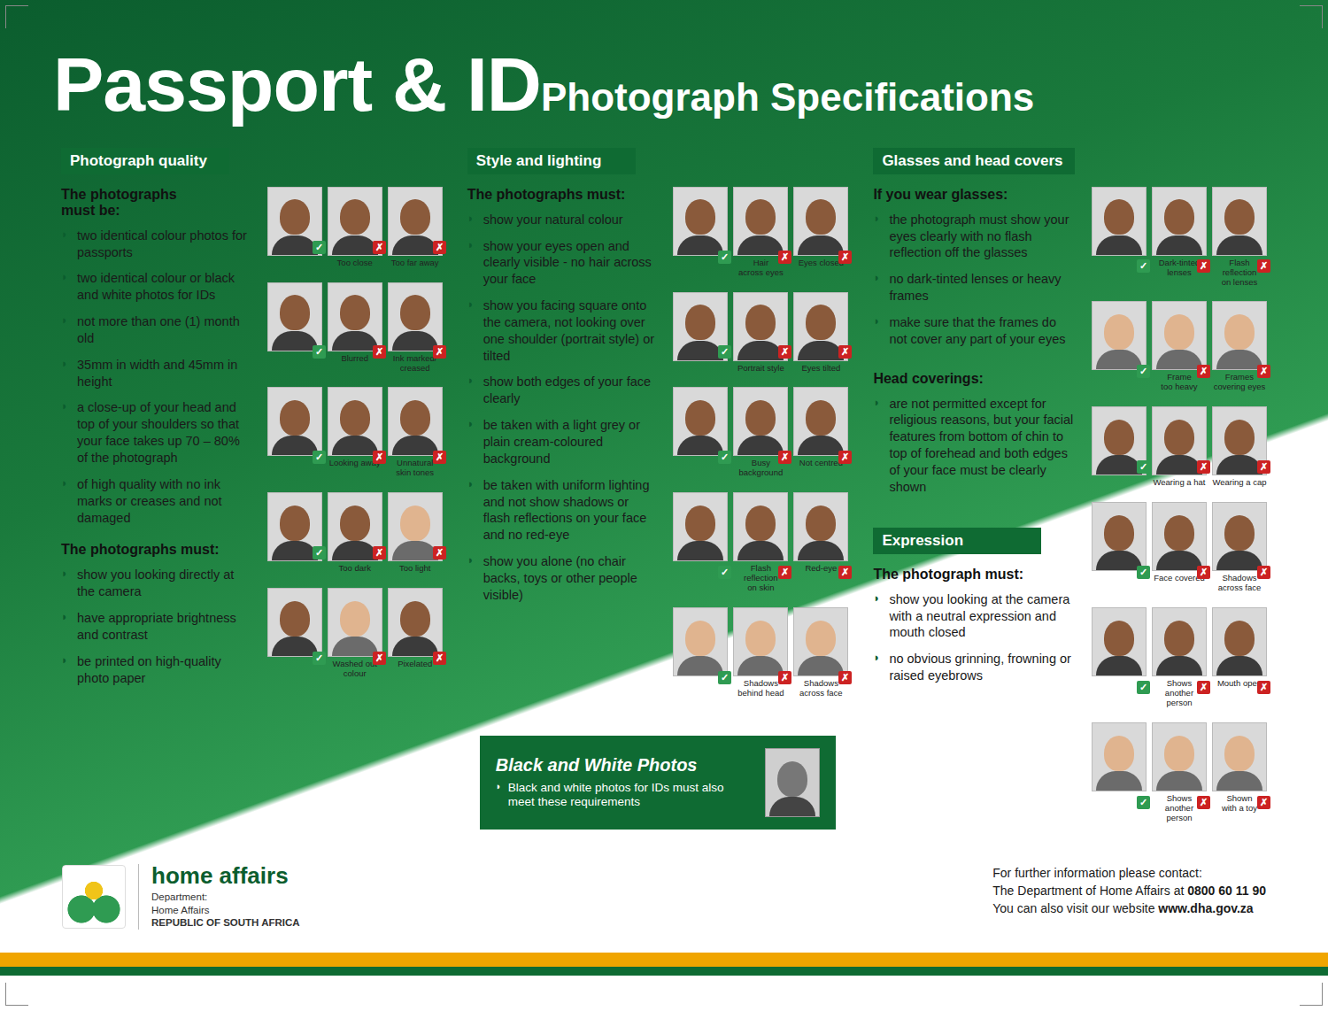Passport & IDPhotograph Specifications
Photograph quality
The photographs
must be:
two identical colour photos for passports
two identical colour or black and white photos for IDs
not more than one (1) month old
35mm in width and 45mm in height
a close-up of your head and top of your shoulders so that your face takes up 70 – 80% of the photograph
of high quality with no ink marks or creases and not damaged
The photographs must:
show you looking directly at the camera
have appropriate brightness and contrast
be printed on high-quality photo paper
✓
✗
Too close
✗
Too far away
✓
✗
Blurred
✗
Ink marked/
creased
✓
✗
Looking away
✗
Unnatural
skin tones
✓
✗
Too dark
✗
Too light
✓
✗
Washed out
colour
✗
Pixelated
Style and lighting
The photographs must:
show your natural colour
show your eyes open and clearly visible - no hair across your face
show you facing square onto the camera, not looking over one shoulder (portrait style) or tilted
show both edges of your face clearly
be taken with a light grey or plain cream-coloured background
be taken with uniform lighting and not show shadows or flash reflections on your face and no red-eye
show you alone (no chair backs, toys or other people visible)
✓
✗
Hair
across eyes
✗
Eyes closed
✓
✗
Portrait style
✗
Eyes tilted
✓
✗
Busy
background
✗
Not centred
✓
✗
Flash reflection
on skin
✗
Red-eye
✓
✗
Shadows
behind head
✗
Shadows
across face
Black and White Photos
Black and white photos for IDs must also meet these requirements
Glasses and head covers
If you wear glasses:
the photograph must show your eyes clearly with no flash reflection off the glasses
no dark-tinted lenses or heavy frames
make sure that the frames do not cover any part of your eyes
Head coverings:
are not permitted except for religious reasons, but your facial features from bottom of chin to top of forehead and both edges of your face must be clearly shown
Expression
The photograph must:
show you looking at the camera with a neutral expression and mouth closed
no obvious grinning, frowning or raised eyebrows
✓
✗
Dark-tinted
lenses
✗
Flash reflection
on lenses
✓
✗
Frame
too heavy
✗
Frames
covering eyes
✓
✗
Wearing a hat
✗
Wearing a cap
✓
✗
Face covered
✗
Shadows
across face
✓
✗
Shows
another person
✗
Mouth open
✓
✗
Shows
another person
✗
Shown
with a toy
home affairs
Department:
Home Affairs
REPUBLIC OF SOUTH AFRICA
For further information please contact:
The Department of Home Affairs at 0800 60 11 90
You can also visit our website www.dha.gov.za